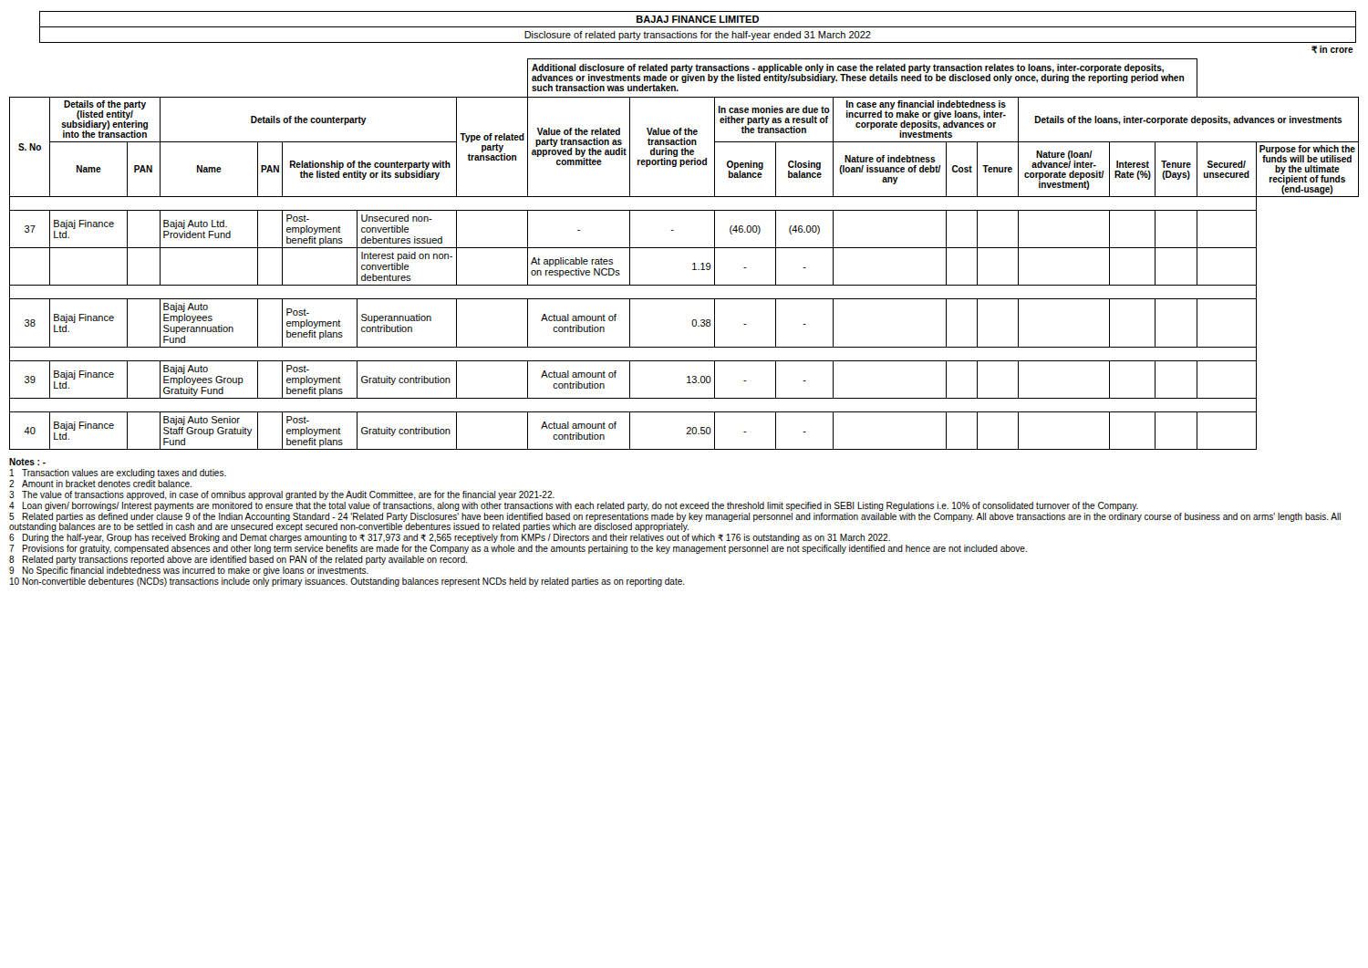| | / BAJAJ FINANCE LIMITED / / Disclosure of related party transactions for the half-year ended 31 March 2022 / / ₹ in crore / |
| | Additional disclosure of related party transactions - applicable only in case the related party transaction relates to loans, inter-corporate deposits, advances or investments made or given by the listed entity/subsidiary. These details need to be disclosed only once, during the reporting period when such transaction was undertaken. |
| S. No | Details of the party (listed entity/ subsidiary) entering into the transaction | Details of the counterparty | Type of related party transaction | Value of the related party transaction as approved by the audit committee | Value of the transaction during the reporting period | In case monies are due to either party as a result of the transaction | In case any financial indebtedness is incurred to make or give loans, inter-corporate deposits, advances or investments | Details of the loans, inter-corporate deposits, advances or investments |
| Name | PAN | Name | PAN | Relationship of the counterparty with the listed entity or its subsidiary | Opening balance | Closing balance | Nature of indebtness (loan/ issuance of debt/ any | Cost | Tenure | Nature (loan/ advance/ inter-corporate deposit/ investment) | Interest Rate (%) | Tenure (Days) | Secured/ unsecured | Purpose for which the funds will be utilised by the ultimate recipient of funds (end-usage) |
| 37 | Bajaj Finance Ltd. | | Bajaj Auto Ltd. Provident Fund | | Post-employment benefit plans | Unsecured non-convertible debentures issued | | - | - | (46.00) | (46.00) | | | | | | | |
| | | | | | | Interest paid on non-convertible debentures | | At applicable rates on respective NCDs | 1.19 | - | - | | | | | | | |
| 38 | Bajaj Finance Ltd. | | Bajaj Auto Employees Superannuation Fund | | Post-employment benefit plans | Superannuation contribution | | Actual amount of contribution | 0.38 | - | - | | | | | | | |
| 39 | Bajaj Finance Ltd. | | Bajaj Auto Employees Group Gratuity Fund | | Post-employment benefit plans | Gratuity contribution | | Actual amount of contribution | 13.00 | - | - | | | | | | | |
| 40 | Bajaj Finance Ltd. | | Bajaj Auto Senior Staff Group Gratuity Fund | | Post-employment benefit plans | Gratuity contribution | | Actual amount of contribution | 20.50 | - | - | | | | | | | |
Notes : -
1 Transaction values are excluding taxes and duties.
2 Amount in bracket denotes credit balance.
3 The value of transactions approved, in case of omnibus approval granted by the Audit Committee, are for the financial year 2021-22.
4 Loan given/ borrowings/ Interest payments are monitored to ensure that the total value of transactions, along with other transactions with each related party, do not exceed the threshold limit specified in SEBI Listing Regulations i.e. 10% of consolidated turnover of the Company.
5 Related parties as defined under clause 9 of the Indian Accounting Standard - 24 'Related Party Disclosures' have been identified based on representations made by key managerial personnel and information available with the Company. All above transactions are in the ordinary course of business and on arms' length basis. All outstanding balances are to be settled in cash and are unsecured except secured non-convertible debentures issued to related parties which are disclosed appropriately.
6 During the half-year, Group has received Broking and Demat charges amounting to ₹ 317,973 and ₹ 2,565 receptively from KMPs / Directors and their relatives out of which ₹ 176 is outstanding as on 31 March 2022.
7 Provisions for gratuity, compensated absences and other long term service benefits are made for the Company as a whole and the amounts pertaining to the key management personnel are not specifically identified and hence are not included above.
8 Related party transactions reported above are identified based on PAN of the related party available on record.
9 No Specific financial indebtedness was incurred to make or give loans or investments.
10 Non-convertible debentures (NCDs) transactions include only primary issuances. Outstanding balances represent NCDs held by related parties as on reporting date.